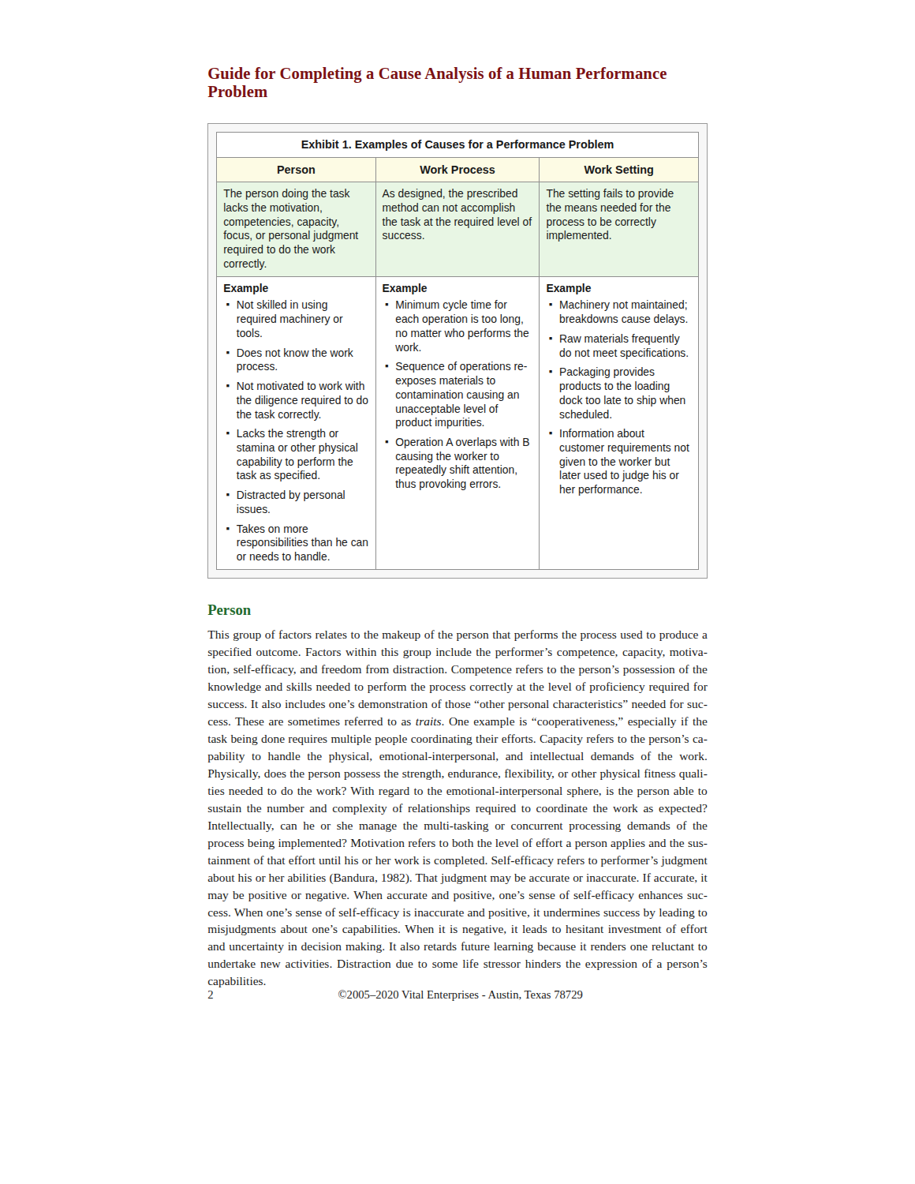Guide for Completing a Cause Analysis of a Human Performance Problem
Exhibit 1. Examples of Causes for a Performance Problem
| Person | Work Process | Work Setting |
| --- | --- | --- |
| The person doing the task lacks the motivation, competencies, capacity, focus, or personal judgment required to do the work correctly. | As designed, the prescribed method can not accomplish the task at the required level of success. | The setting fails to provide the means needed for the process to be correctly implemented. |
| Example Not skilled in using required machinery or tools. Does not know the work process. Not motivated to work with the diligence required to do the task correctly. Lacks the strength or stamina or other physical capability to perform the task as specified. Distracted by personal issues. Takes on more responsibilities than he can or needs to handle. | Example Minimum cycle time for each operation is too long, no matter who performs the work. Sequence of operations re-exposes materials to contamination causing an unacceptable level of product impurities. Operation A overlaps with B causing the worker to repeatedly shift attention, thus provoking errors. | Example Machinery not maintained; breakdowns cause delays. Raw materials frequently do not meet specifications. Packaging provides products to the loading dock too late to ship when scheduled. Information about customer requirements not given to the worker but later used to judge his or her performance. |
Person
This group of factors relates to the makeup of the person that performs the process used to produce a specified outcome. Factors within this group include the performer’s competence, capacity, motivation, self-efficacy, and freedom from distraction. Competence refers to the person’s possession of the knowledge and skills needed to perform the process correctly at the level of proficiency required for success. It also includes one’s demonstration of those “other personal characteristics” needed for success. These are sometimes referred to as traits. One example is “cooperativeness,” especially if the task being done requires multiple people coordinating their efforts. Capacity refers to the person’s capability to handle the physical, emotional-interpersonal, and intellectual demands of the work. Physically, does the person possess the strength, endurance, flexibility, or other physical fitness qualities needed to do the work? With regard to the emotional-interpersonal sphere, is the person able to sustain the number and complexity of relationships required to coordinate the work as expected? Intellectually, can he or she manage the multi-tasking or concurrent processing demands of the process being implemented? Motivation refers to both the level of effort a person applies and the sustainment of that effort until his or her work is completed. Self-efficacy refers to performer’s judgment about his or her abilities (Bandura, 1982). That judgment may be accurate or inaccurate. If accurate, it may be positive or negative. When accurate and positive, one’s sense of self-efficacy enhances success. When one’s sense of self-efficacy is inaccurate and positive, it undermines success by leading to misjudgments about one’s capabilities. When it is negative, it leads to hesitant investment of effort and uncertainty in decision making. It also retards future learning because it renders one reluctant to undertake new activities. Distraction due to some life stressor hinders the expression of a person’s capabilities.
2
©2005–2020 Vital Enterprises - Austin, Texas 78729